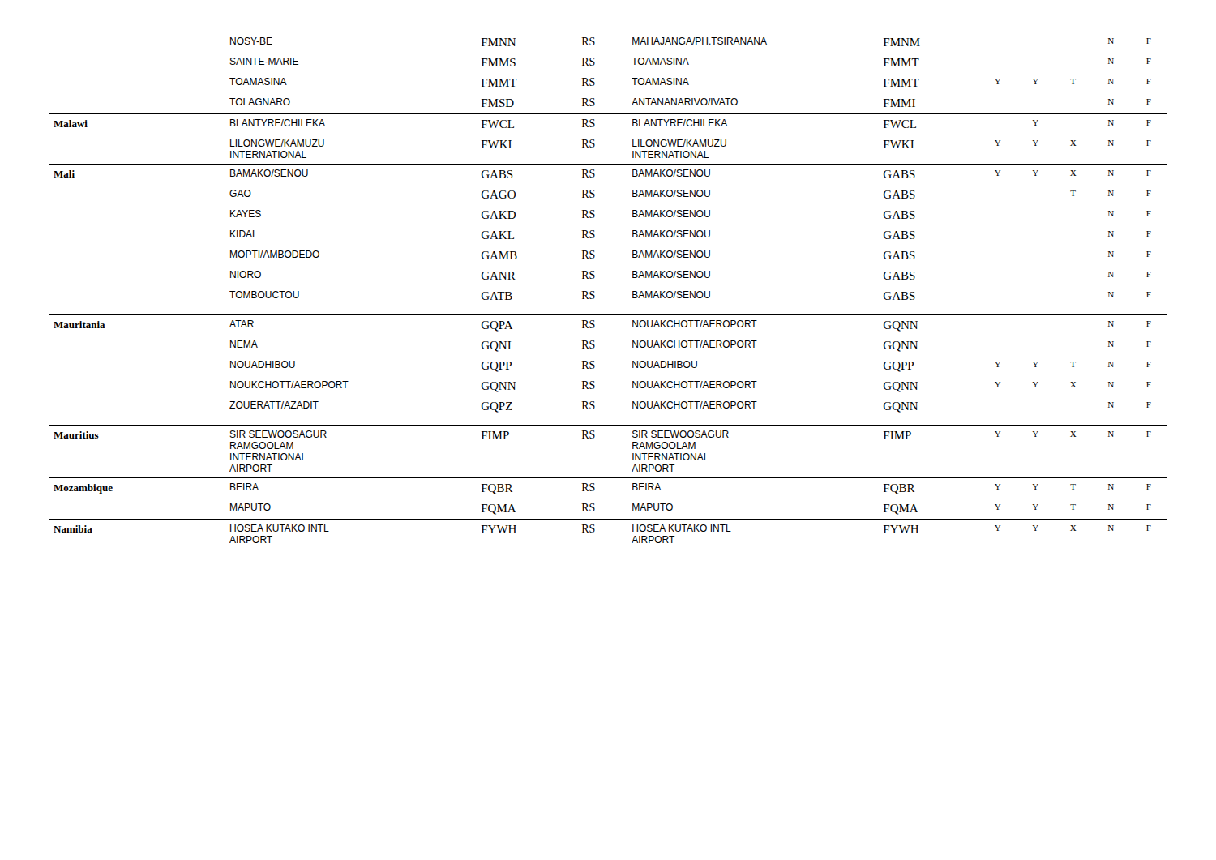| | NOSY-BE | FMNN | RS | MAHAJANGA/PH.TSIRANANA | FMNM | | | | N | F |
| | SAINTE-MARIE | FMMS | RS | TOAMASINA | FMMT | | | | N | F |
| | TOAMASINA | FMMT | RS | TOAMASINA | FMMT | Y | Y | T | N | F |
| | TOLAGNARO | FMSD | RS | ANTANANARIVO/IVATO | FMMI | | | | N | F |
| Malawi | BLANTYRE/CHILEKA | FWCL | RS | BLANTYRE/CHILEKA | FWCL | | Y | | N | F |
| | LILONGWE/KAMUZU INTERNATIONAL | FWKI | RS | LILONGWE/KAMUZU INTERNATIONAL | FWKI | Y | Y | X | N | F |
| Mali | BAMAKO/SENOU | GABS | RS | BAMAKO/SENOU | GABS | Y | Y | X | N | F |
| | GAO | GAGO | RS | BAMAKO/SENOU | GABS | | | T | N | F |
| | KAYES | GAKD | RS | BAMAKO/SENOU | GABS | | | | N | F |
| | KIDAL | GAKL | RS | BAMAKO/SENOU | GABS | | | | N | F |
| | MOPTI/AMBODEDO | GAMB | RS | BAMAKO/SENOU | GABS | | | | N | F |
| | NIORO | GANR | RS | BAMAKO/SENOU | GABS | | | | N | F |
| | TOMBOUCTOU | GATB | RS | BAMAKO/SENOU | GABS | | | | N | F |
| Mauritania | ATAR | GQPA | RS | NOUAKCHOTT/AEROPORT | GQNN | | | | N | F |
| | NEMA | GQNI | RS | NOUAKCHOTT/AEROPORT | GQNN | | | | N | F |
| | NOUADHIBOU | GQPP | RS | NOUADHIBOU | GQPP | Y | Y | T | N | F |
| | NOUKCHOTT/AEROPORT | GQNN | RS | NOUAKCHOTT/AEROPORT | GQNN | Y | Y | X | N | F |
| | ZOUERATT/AZADIT | GQPZ | RS | NOUAKCHOTT/AEROPORT | GQNN | | | | N | F |
| Mauritius | SIR SEEWOOSAGUR RAMGOOLAM INTERNATIONAL AIRPORT | FIMP | RS | SIR SEEWOOSAGUR RAMGOOLAM INTERNATIONAL AIRPORT | FIMP | Y | Y | X | N | F |
| Mozambique | BEIRA | FQBR | RS | BEIRA | FQBR | Y | Y | T | N | F |
| | MAPUTO | FQMA | RS | MAPUTO | FQMA | Y | Y | T | N | F |
| Namibia | HOSEA KUTAKO INTL AIRPORT | FYWH | RS | HOSEA KUTAKO INTL AIRPORT | FYWH | Y | Y | X | N | F |